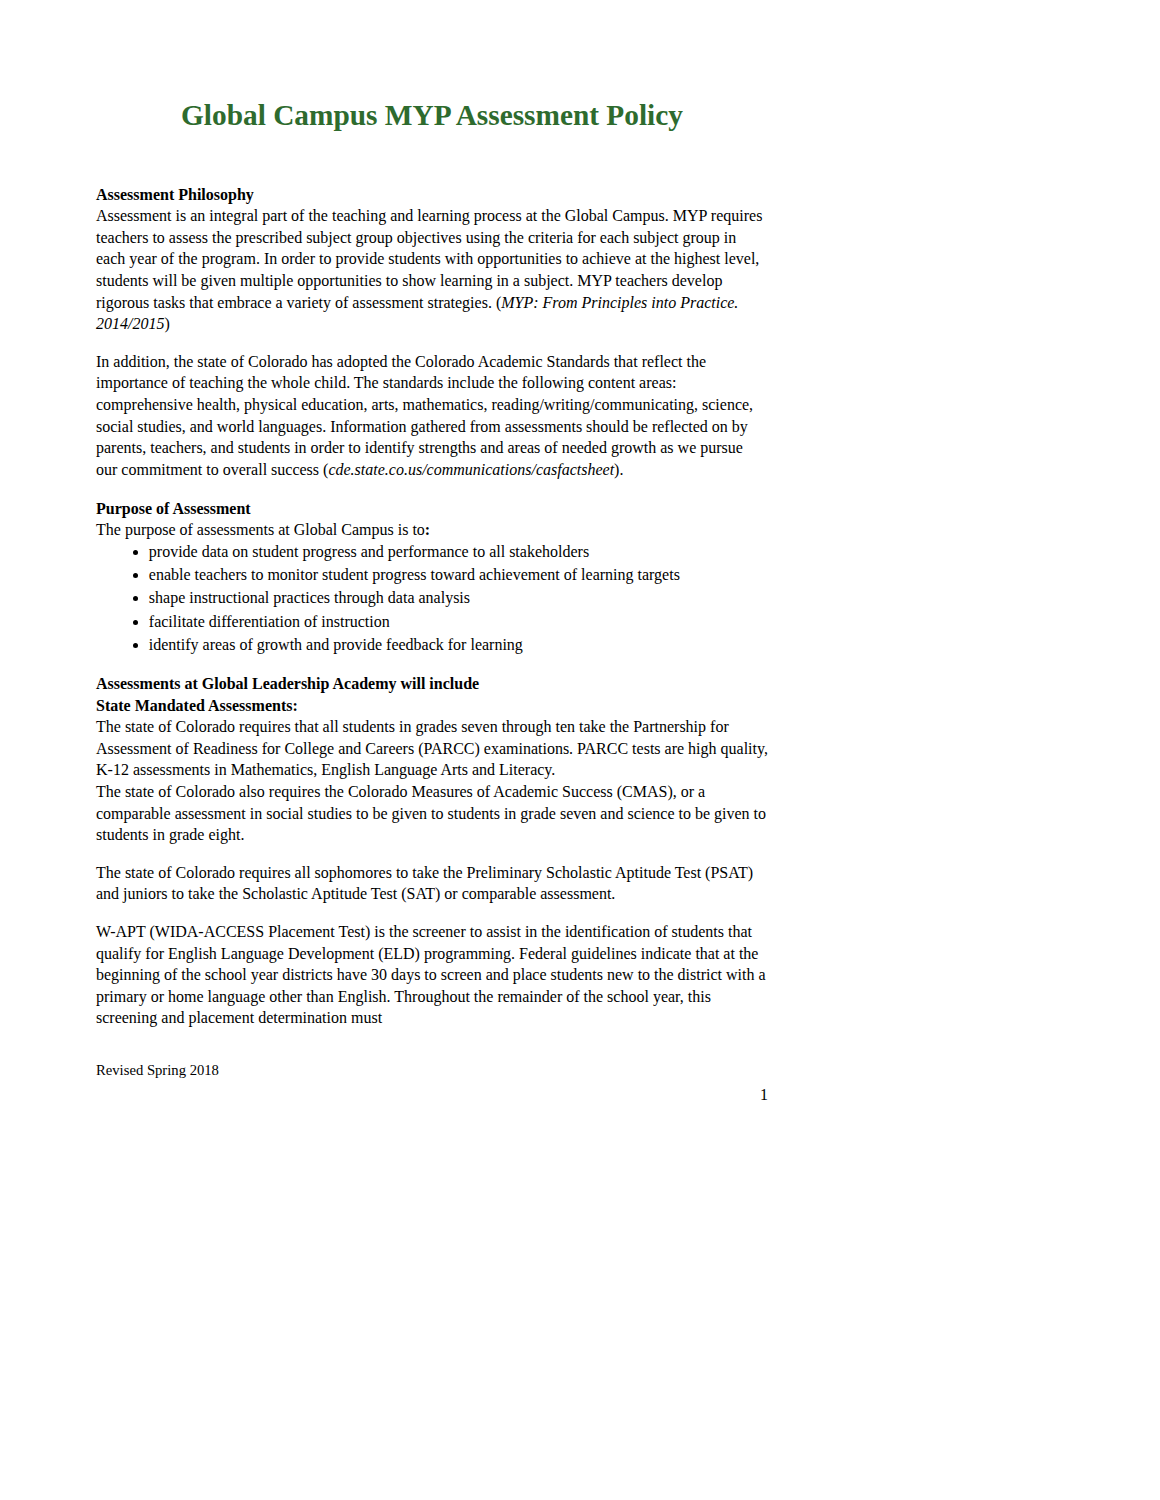Global Campus MYP Assessment Policy
Assessment Philosophy
Assessment is an integral part of the teaching and learning process at the Global Campus. MYP requires teachers to assess the prescribed subject group objectives using the criteria for each subject group in each year of the program. In order to provide students with opportunities to achieve at the highest level, students will be given multiple opportunities to show learning in a subject. MYP teachers develop rigorous tasks that embrace a variety of assessment strategies. (MYP: From Principles into Practice. 2014/2015)
In addition, the state of Colorado has adopted the Colorado Academic Standards that reflect the importance of teaching the whole child. The standards include the following content areas: comprehensive health, physical education, arts, mathematics, reading/writing/communicating, science, social studies, and world languages. Information gathered from assessments should be reflected on by parents, teachers, and students in order to identify strengths and areas of needed growth as we pursue our commitment to overall success (cde.state.co.us/communications/casfactsheet).
Purpose of Assessment
The purpose of assessments at Global Campus is to:
provide data on student progress and performance to all stakeholders
enable teachers to monitor student progress toward achievement of learning targets
shape instructional practices through data analysis
facilitate differentiation of instruction
identify areas of growth and provide feedback for learning
Assessments at Global Leadership Academy will include
State Mandated Assessments:
The state of Colorado requires that all students in grades seven through ten take the Partnership for Assessment of Readiness for College and Careers (PARCC) examinations. PARCC tests are high quality, K-12 assessments in Mathematics, English Language Arts and Literacy.
The state of Colorado also requires the Colorado Measures of Academic Success (CMAS), or a comparable assessment in social studies to be given to students in grade seven and science to be given to students in grade eight.
The state of Colorado requires all sophomores to take the Preliminary Scholastic Aptitude Test (PSAT) and juniors to take the Scholastic Aptitude Test (SAT) or comparable assessment.
W-APT (WIDA-ACCESS Placement Test) is the screener to assist in the identification of students that qualify for English Language Development (ELD) programming. Federal guidelines indicate that at the beginning of the school year districts have 30 days to screen and place students new to the district with a primary or home language other than English. Throughout the remainder of the school year, this screening and placement determination must
Revised Spring 2018
1